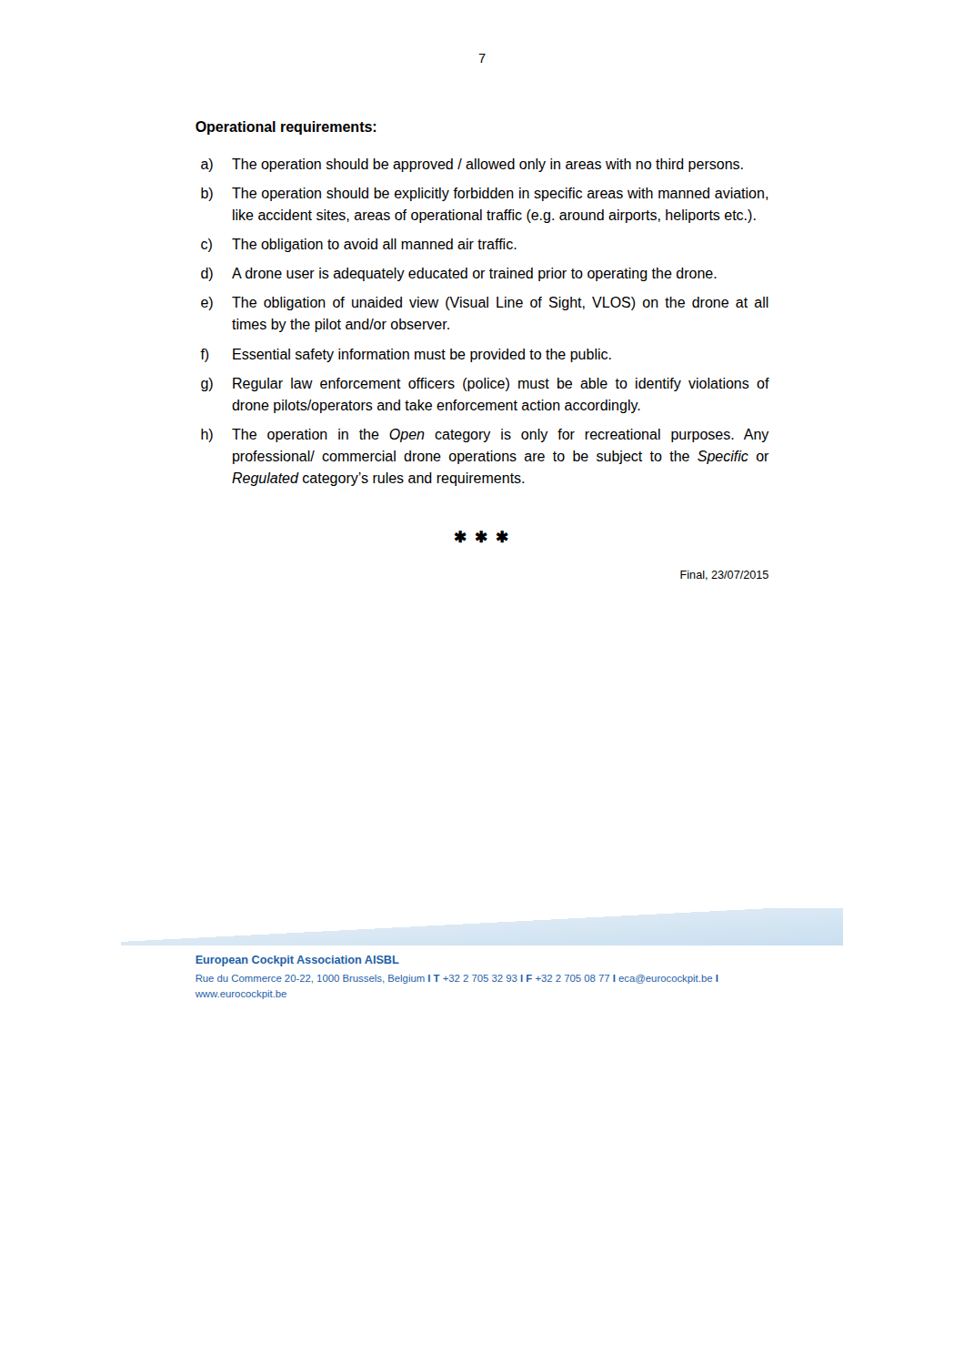7
Operational requirements:
a) The operation should be approved / allowed only in areas with no third persons.
b) The operation should be explicitly forbidden in specific areas with manned aviation, like accident sites, areas of operational traffic (e.g. around airports, heliports etc.).
c) The obligation to avoid all manned air traffic.
d) A drone user is adequately educated or trained prior to operating the drone.
e) The obligation of unaided view (Visual Line of Sight, VLOS) on the drone at all times by the pilot and/or observer.
f) Essential safety information must be provided to the public.
g) Regular law enforcement officers (police) must be able to identify violations of drone pilots/operators and take enforcement action accordingly.
h) The operation in the Open category is only for recreational purposes. Any professional/ commercial drone operations are to be subject to the Specific or Regulated category’s rules and requirements.
✱ ✱ ✱
Final, 23/07/2015
European Cockpit Association AISBL
Rue du Commerce 20-22, 1000 Brussels, Belgium I T +32 2 705 32 93 I F +32 2 705 08 77 I eca@eurocockpit.be I www.eurocockpit.be